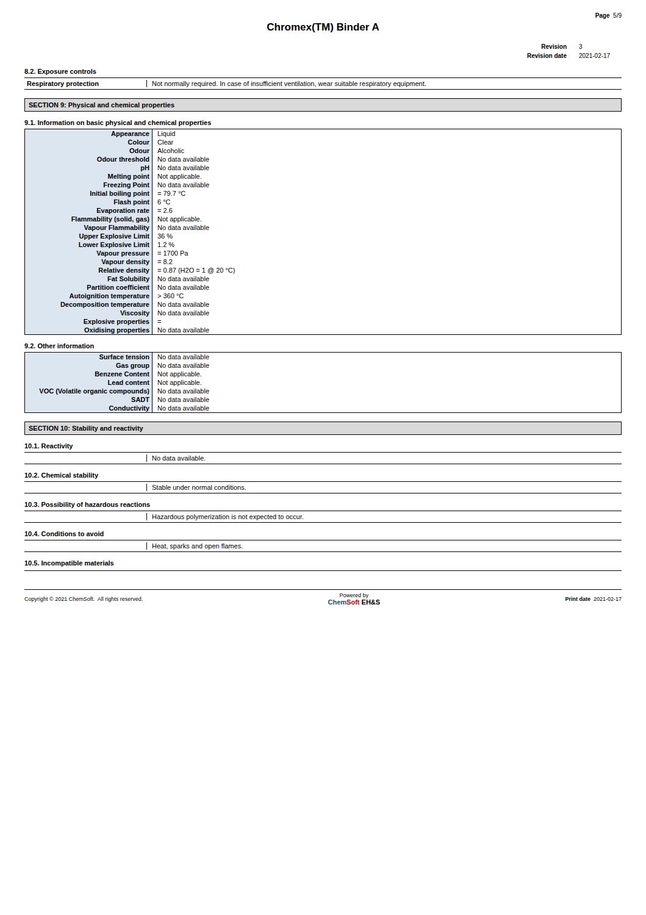Page 5/9
Chromex(TM) Binder A
Revision 3
Revision date 2021-02-17
8.2. Exposure controls
Respiratory protection
Not normally required. In case of insufficient ventilation, wear suitable respiratory equipment.
SECTION 9: Physical and chemical properties
9.1. Information on basic physical and chemical properties
| Appearance | Liquid |
| Colour | Clear |
| Odour | Alcoholic |
| Odour threshold | No data available |
| pH | No data available |
| Melting point | Not applicable. |
| Freezing Point | No data available |
| Initial boiling point | = 79.7 °C |
| Flash point | 6 °C |
| Evaporation rate | = 2.6 |
| Flammability (solid, gas) | Not applicable. |
| Vapour Flammability | No data available |
| Upper Explosive Limit | 36 % |
| Lower Explosive Limit | 1.2 % |
| Vapour pressure | = 1700 Pa |
| Vapour density | = 8.2 |
| Relative density | = 0.87 (H2O = 1 @ 20 °C) |
| Fat Solubility | No data available |
| Partition coefficient | No data available |
| Autoignition temperature | > 360 °C |
| Decomposition temperature | No data available |
| Viscosity | No data available |
| Explosive properties | = |
| Oxidising properties | No data available |
9.2. Other information
| Surface tension | No data available |
| Gas group | No data available |
| Benzene Content | Not applicable. |
| Lead content | Not applicable. |
| VOC (Volatile organic compounds) | No data available |
| SADT | No data available |
| Conductivity | No data available |
SECTION 10: Stability and reactivity
10.1. Reactivity
No data available.
10.2. Chemical stability
Stable under normal conditions.
10.3. Possibility of hazardous reactions
Hazardous polymerization is not expected to occur.
10.4. Conditions to avoid
Heat, sparks and open flames.
10.5. Incompatible materials
Copyright © 2021 ChemSoft. All rights reserved.
Powered by
Chem Soft EH&S
Print date 2021-02-17